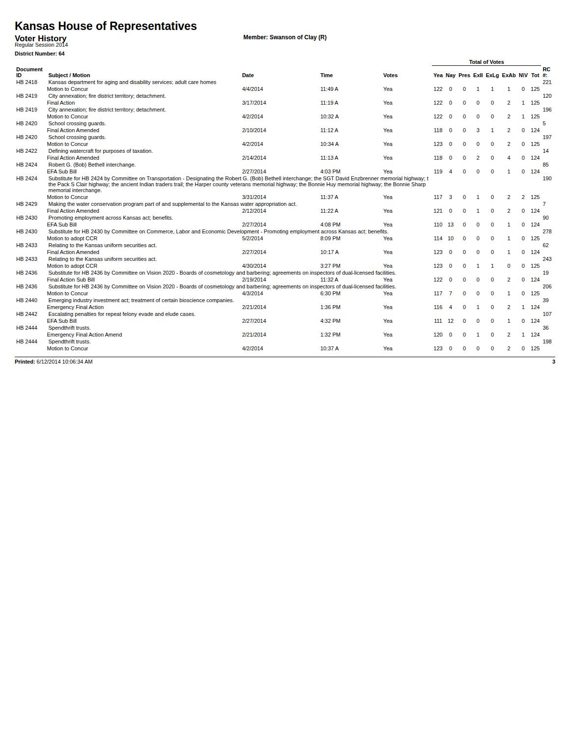Kansas House of Representatives
Voter History
Member: Swanson of Clay (R)
Regular Session 2014
District Number: 64
| | Total of Votes | |
| --- | --- | --- |
| Document ID | Subject / Motion | Date | Time | Votes | Yea | Nay | Pres | ExII | ExLg | ExAb | N\V | Tot | RC #: |
| HB 2418 | Kansas department for aging and disability services; adult care homes | | 221 |
| | Motion to Concur | 4/4/2014 | 11:49 A | Yea | 122 | 0 | 0 | 1 | 1 | 1 | 0 | 125 | |
| HB 2419 | City annexation; fire district territory; detachment. | | 120 |
| | Final Action | 3/17/2014 | 11:19 A | Yea | 122 | 0 | 0 | 0 | 0 | 2 | 1 | 125 | |
| HB 2419 | City annexation; fire district territory; detachment. | | 196 |
| | Motion to Concur | 4/2/2014 | 10:32 A | Yea | 122 | 0 | 0 | 0 | 0 | 2 | 1 | 125 | |
| HB 2420 | School crossing guards. | | 5 |
| | Final Action Amended | 2/10/2014 | 11:12 A | Yea | 118 | 0 | 0 | 3 | 1 | 2 | 0 | 124 | |
| HB 2420 | School crossing guards. | | 197 |
| | Motion to Concur | 4/2/2014 | 10:34 A | Yea | 123 | 0 | 0 | 0 | 0 | 2 | 0 | 125 | |
| HB 2422 | Defining watercraft for purposes of taxation. | | 14 |
| | Final Action Amended | 2/14/2014 | 11:13 A | Yea | 118 | 0 | 0 | 2 | 0 | 4 | 0 | 124 | |
| HB 2424 | Robert G. (Bob) Bethell interchange. | | 85 |
| | EFA Sub Bill | 2/27/2014 | 4:03 PM | Yea | 119 | 4 | 0 | 0 | 0 | 1 | 0 | 124 | |
| HB 2424 | Substitute for HB 2424 by Committee on Transportation - Designating the Robert G. (Bob) Bethell interchange; the SGT David Enzbrenner memorial highway; t the Pack S Clair highway; the ancient Indian traders trail; the Harper county veterans memorial highway; the Bonnie Huy memorial highway; the Bonnie Sharp memorial interchange. | | 190 |
| | Motion to Concur | 3/31/2014 | 11:37 A | Yea | 117 | 3 | 0 | 1 | 0 | 2 | 2 | 125 | |
| HB 2429 | Making the water conservation program part of and supplemental to the Kansas water appropriation act. | | 7 |
| | Final Action Amended | 2/12/2014 | 11:22 A | Yea | 121 | 0 | 0 | 1 | 0 | 2 | 0 | 124 | |
| HB 2430 | Promoting employment across Kansas act; benefits. | | 90 |
| | EFA Sub Bill | 2/27/2014 | 4:08 PM | Yea | 110 | 13 | 0 | 0 | 0 | 1 | 0 | 124 | |
| HB 2430 | Substitute for HB 2430 by Committee on Commerce, Labor and Economic Development - Promoting employment across Kansas act; benefits. | | 278 |
| | Motion to adopt CCR | 5/2/2014 | 8:09 PM | Yea | 114 | 10 | 0 | 0 | 0 | 1 | 0 | 125 | |
| HB 2433 | Relating to the Kansas uniform securities act. | | 62 |
| | Final Action Amended | 2/27/2014 | 10:17 A | Yea | 123 | 0 | 0 | 0 | 0 | 1 | 0 | 124 | |
| HB 2433 | Relating to the Kansas uniform securities act. | | 243 |
| | Motion to adopt CCR | 4/30/2014 | 3:27 PM | Yea | 123 | 0 | 0 | 1 | 1 | 0 | 0 | 125 | |
| HB 2436 | Substitute for HB 2436 by Committee on Vision 2020 - Boards of cosmetology and barbering; agreements on inspectors of dual-licensed facilities. | | 19 |
| | Final Action Sub Bill | 2/19/2014 | 11:32 A | Yea | 122 | 0 | 0 | 0 | 0 | 2 | 0 | 124 | |
| HB 2436 | Substitute for HB 2436 by Committee on Vision 2020 - Boards of cosmetology and barbering; agreements on inspectors of dual-licensed facilities. | | 206 |
| | Motion to Concur | 4/3/2014 | 6:30 PM | Yea | 117 | 7 | 0 | 0 | 0 | 1 | 0 | 125 | |
| HB 2440 | Emerging industry investment act; treatment of certain bioscience companies. | | 39 |
| | Emergency Final Action | 2/21/2014 | 1:36 PM | Yea | 116 | 4 | 0 | 1 | 0 | 2 | 1 | 124 | |
| HB 2442 | Escalating penalties for repeat felony evade and elude cases. | | 107 |
| | EFA Sub Bill | 2/27/2014 | 4:32 PM | Yea | 111 | 12 | 0 | 0 | 0 | 1 | 0 | 124 | |
| HB 2444 | Spendthrift trusts. | | 36 |
| | Emergency Final Action Amend | 2/21/2014 | 1:32 PM | Yea | 120 | 0 | 0 | 1 | 0 | 2 | 1 | 124 | |
| HB 2444 | Spendthrift trusts. | | 198 |
| | Motion to Concur | 4/2/2014 | 10:37 A | Yea | 123 | 0 | 0 | 0 | 0 | 2 | 0 | 125 | |
Printed: 6/12/2014 10:06:34 AM
3